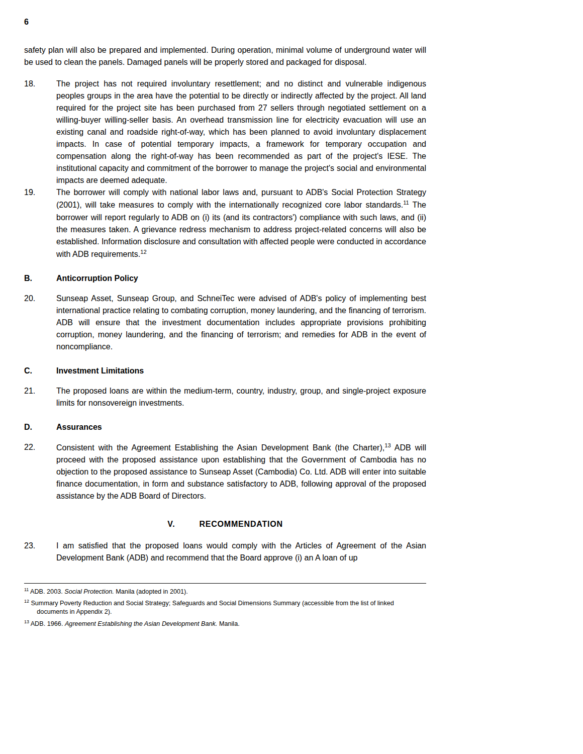6
safety plan will also be prepared and implemented. During operation, minimal volume of underground water will be used to clean the panels. Damaged panels will be properly stored and packaged for disposal.
18.
The project has not required involuntary resettlement; and no distinct and vulnerable indigenous peoples groups in the area have the potential to be directly or indirectly affected by the project. All land required for the project site has been purchased from 27 sellers through negotiated settlement on a willing-buyer willing-seller basis. An overhead transmission line for electricity evacuation will use an existing canal and roadside right-of-way, which has been planned to avoid involuntary displacement impacts. In case of potential temporary impacts, a framework for temporary occupation and compensation along the right-of-way has been recommended as part of the project's IESE. The institutional capacity and commitment of the borrower to manage the project's social and environmental impacts are deemed adequate.
19.
The borrower will comply with national labor laws and, pursuant to ADB's Social Protection Strategy (2001), will take measures to comply with the internationally recognized core labor standards.11 The borrower will report regularly to ADB on (i) its (and its contractors') compliance with such laws, and (ii) the measures taken. A grievance redress mechanism to address project-related concerns will also be established. Information disclosure and consultation with affected people were conducted in accordance with ADB requirements.12
B. Anticorruption Policy
20.
Sunseap Asset, Sunseap Group, and SchneiTec were advised of ADB's policy of implementing best international practice relating to combating corruption, money laundering, and the financing of terrorism. ADB will ensure that the investment documentation includes appropriate provisions prohibiting corruption, money laundering, and the financing of terrorism; and remedies for ADB in the event of noncompliance.
C. Investment Limitations
21.
The proposed loans are within the medium-term, country, industry, group, and single-project exposure limits for nonsovereign investments.
D. Assurances
22.
Consistent with the Agreement Establishing the Asian Development Bank (the Charter),13 ADB will proceed with the proposed assistance upon establishing that the Government of Cambodia has no objection to the proposed assistance to Sunseap Asset (Cambodia) Co. Ltd. ADB will enter into suitable finance documentation, in form and substance satisfactory to ADB, following approval of the proposed assistance by the ADB Board of Directors.
V. RECOMMENDATION
23.
I am satisfied that the proposed loans would comply with the Articles of Agreement of the Asian Development Bank (ADB) and recommend that the Board approve (i) an A loan of up
11 ADB. 2003. Social Protection. Manila (adopted in 2001).
12 Summary Poverty Reduction and Social Strategy; Safeguards and Social Dimensions Summary (accessible from the list of linked documents in Appendix 2).
13 ADB. 1966. Agreement Establishing the Asian Development Bank. Manila.